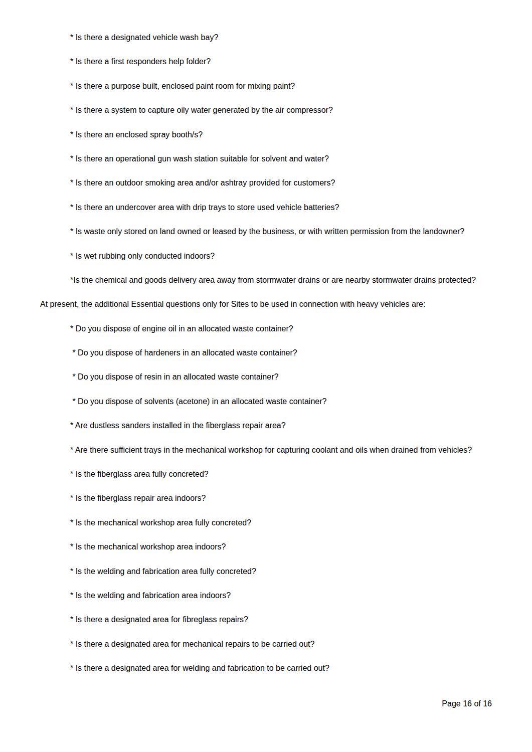* Is there a designated vehicle wash bay?
* Is there a first responders help folder?
* Is there a purpose built, enclosed paint room for mixing paint?
* Is there a system to capture oily water generated by the air compressor?
* Is there an enclosed spray booth/s?
* Is there an operational gun wash station suitable for solvent and water?
* Is there an outdoor smoking area and/or ashtray provided for customers?
* Is there an undercover area with drip trays to store used vehicle batteries?
* Is waste only stored on land owned or leased by the business, or with written permission from the landowner?
* Is wet rubbing only conducted indoors?
*Is the chemical and goods delivery area away from stormwater drains or are nearby stormwater drains protected?
At present, the additional Essential questions only for Sites to be used in connection with heavy vehicles are:
* Do you dispose of engine oil in an allocated waste container?
* Do you dispose of hardeners in an allocated waste container?
* Do you dispose of resin in an allocated waste container?
* Do you dispose of solvents (acetone) in an allocated waste container?
* Are dustless sanders installed in the fiberglass repair area?
* Are there sufficient trays in the mechanical workshop for capturing coolant and oils when drained from vehicles?
* Is the fiberglass area fully concreted?
* Is the fiberglass repair area indoors?
* Is the mechanical workshop area fully concreted?
* Is the mechanical workshop area indoors?
* Is the welding and fabrication area fully concreted?
* Is the welding and fabrication area indoors?
* Is there a designated area for fibreglass repairs?
* Is there a designated area for mechanical repairs to be carried out?
* Is there a designated area for welding and fabrication to be carried out?
Page 16 of 16